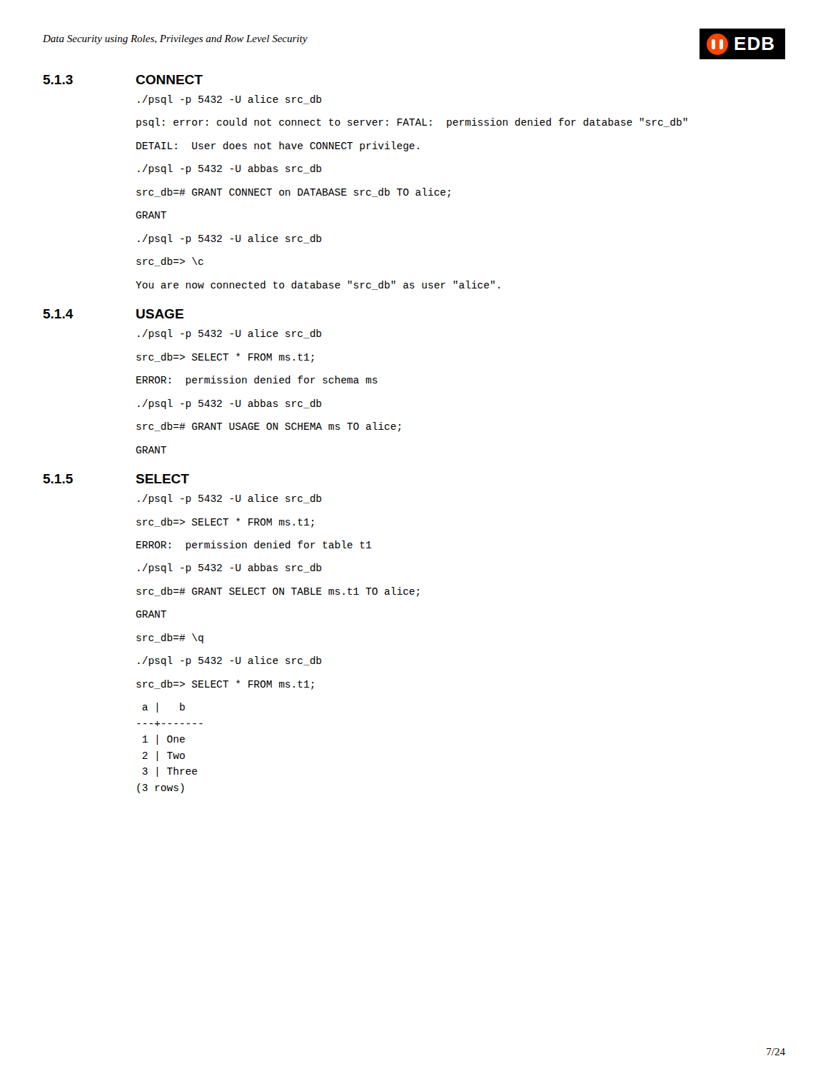Data Security using Roles, Privileges and Row Level Security
EDB
5.1.3 CONNECT
./psql -p 5432 -U alice src_db
psql: error: could not connect to server: FATAL: permission denied for database "src_db"
DETAIL: User does not have CONNECT privilege.
./psql -p 5432 -U abbas src_db
src_db=# GRANT CONNECT on DATABASE src_db TO alice;
GRANT
./psql -p 5432 -U alice src_db
src_db=> \c
You are now connected to database "src_db" as user "alice".
5.1.4 USAGE
./psql -p 5432 -U alice src_db
src_db=> SELECT * FROM ms.t1;
ERROR: permission denied for schema ms
./psql -p 5432 -U abbas src_db
src_db=# GRANT USAGE ON SCHEMA ms TO alice;
GRANT
5.1.5 SELECT
./psql -p 5432 -U alice src_db
src_db=> SELECT * FROM ms.t1;
ERROR: permission denied for table t1
./psql -p 5432 -U abbas src_db
src_db=# GRANT SELECT ON TABLE ms.t1 TO alice;
GRANT
src_db=# \q
./psql -p 5432 -U alice src_db
src_db=> SELECT * FROM ms.t1;
a | b
---+-------
1 | One
2 | Two
3 | Three
(3 rows)
7/24